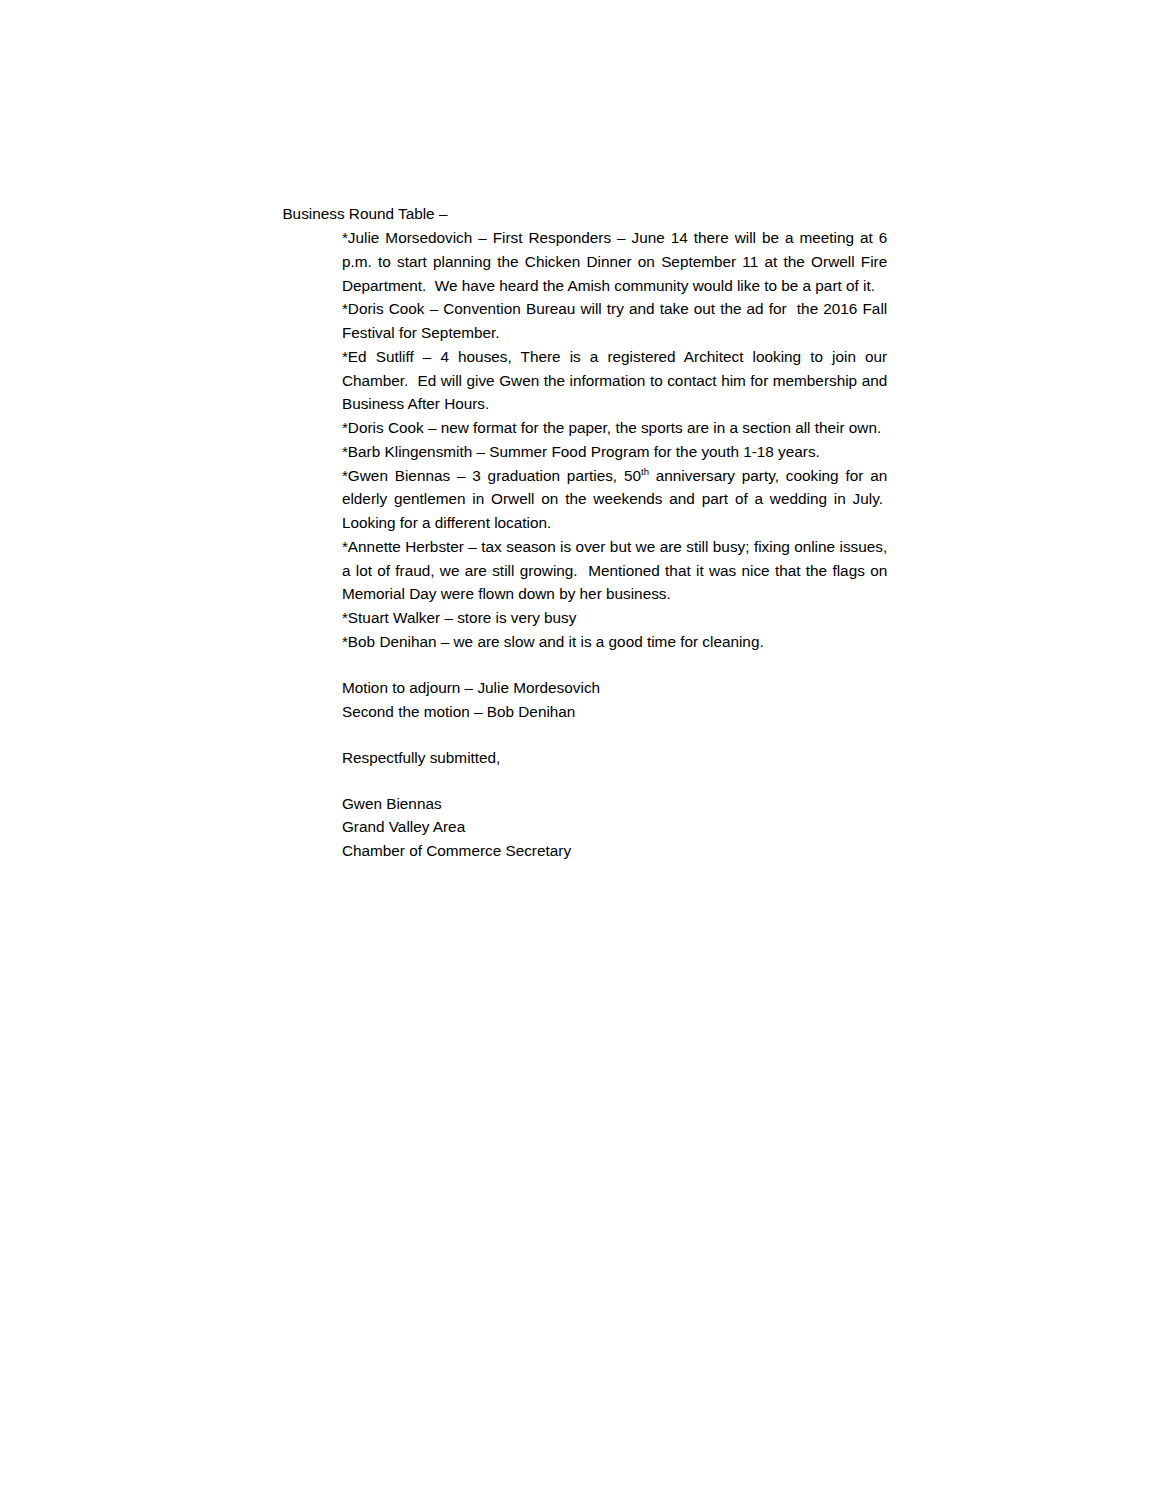Business Round Table –
*Julie Morsedovich – First Responders – June 14 there will be a meeting at 6 p.m. to start planning the Chicken Dinner on September 11 at the Orwell Fire Department. We have heard the Amish community would like to be a part of it.
*Doris Cook – Convention Bureau will try and take out the ad for the 2016 Fall Festival for September.
*Ed Sutliff – 4 houses, There is a registered Architect looking to join our Chamber. Ed will give Gwen the information to contact him for membership and Business After Hours.
*Doris Cook – new format for the paper, the sports are in a section all their own.
*Barb Klingensmith – Summer Food Program for the youth 1-18 years.
*Gwen Biennas – 3 graduation parties, 50th anniversary party, cooking for an elderly gentlemen in Orwell on the weekends and part of a wedding in July. Looking for a different location.
*Annette Herbster – tax season is over but we are still busy; fixing online issues, a lot of fraud, we are still growing. Mentioned that it was nice that the flags on Memorial Day were flown down by her business.
*Stuart Walker – store is very busy
*Bob Denihan – we are slow and it is a good time for cleaning.
Motion to adjourn – Julie Mordesovich
Second the motion – Bob Denihan
Respectfully submitted,
Gwen Biennas
Grand Valley Area
Chamber of Commerce Secretary